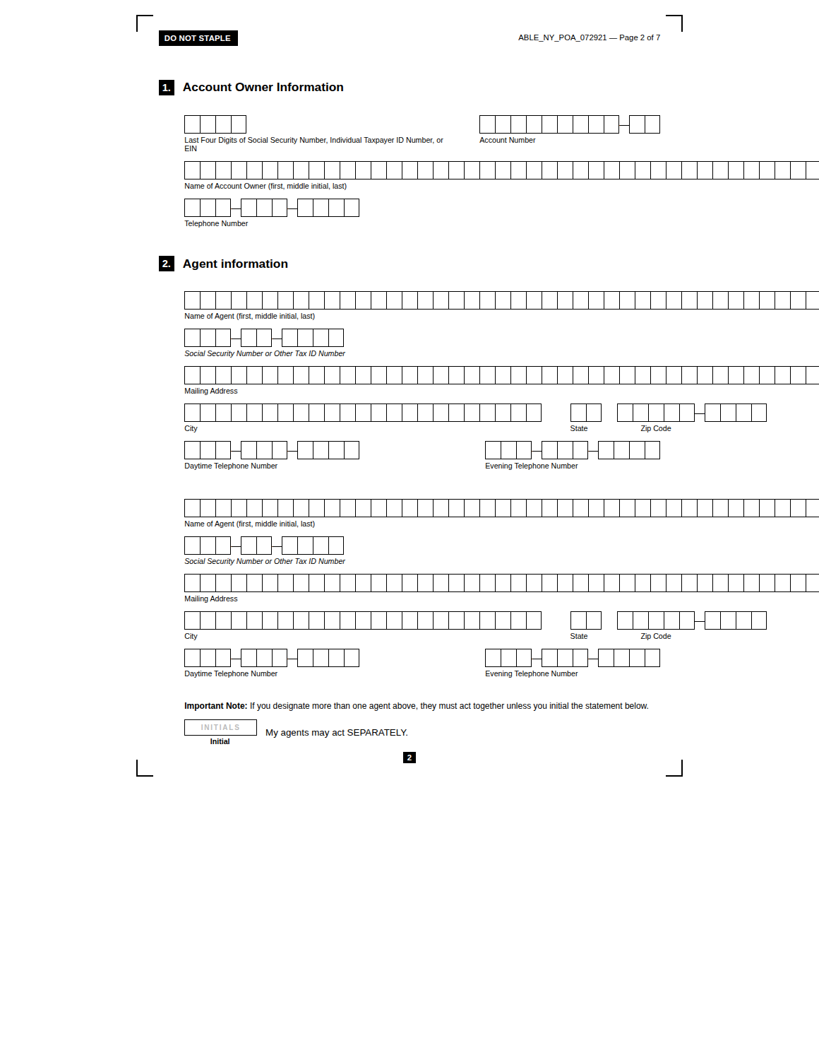DO NOT STAPLE
ABLE_NY_POA_072921 — Page 2 of 7
1.
Account Owner Information
Last Four Digits of Social Security Number, Individual Taxpayer ID Number, or EIN
—
Account Number
Name of Account Owner (first, middle initial, last)
— —
Telephone Number
2.
Agent information
Name of Agent (first, middle initial, last)
— —
Social Security Number or Other Tax ID Number
Mailing Address
City
—
State Zip Code
— —
Daytime Telephone Number
— —
Evening Telephone Number
Name of Agent (first, middle initial, last)
— —
Social Security Number or Other Tax ID Number
Mailing Address
City
—
State Zip Code
— —
Daytime Telephone Number
— —
Evening Telephone Number
Important Note: If you designate more than one agent above, they must act together unless you initial the statement below.
INITIALS
Initial
My agents may act SEPARATELY.
2